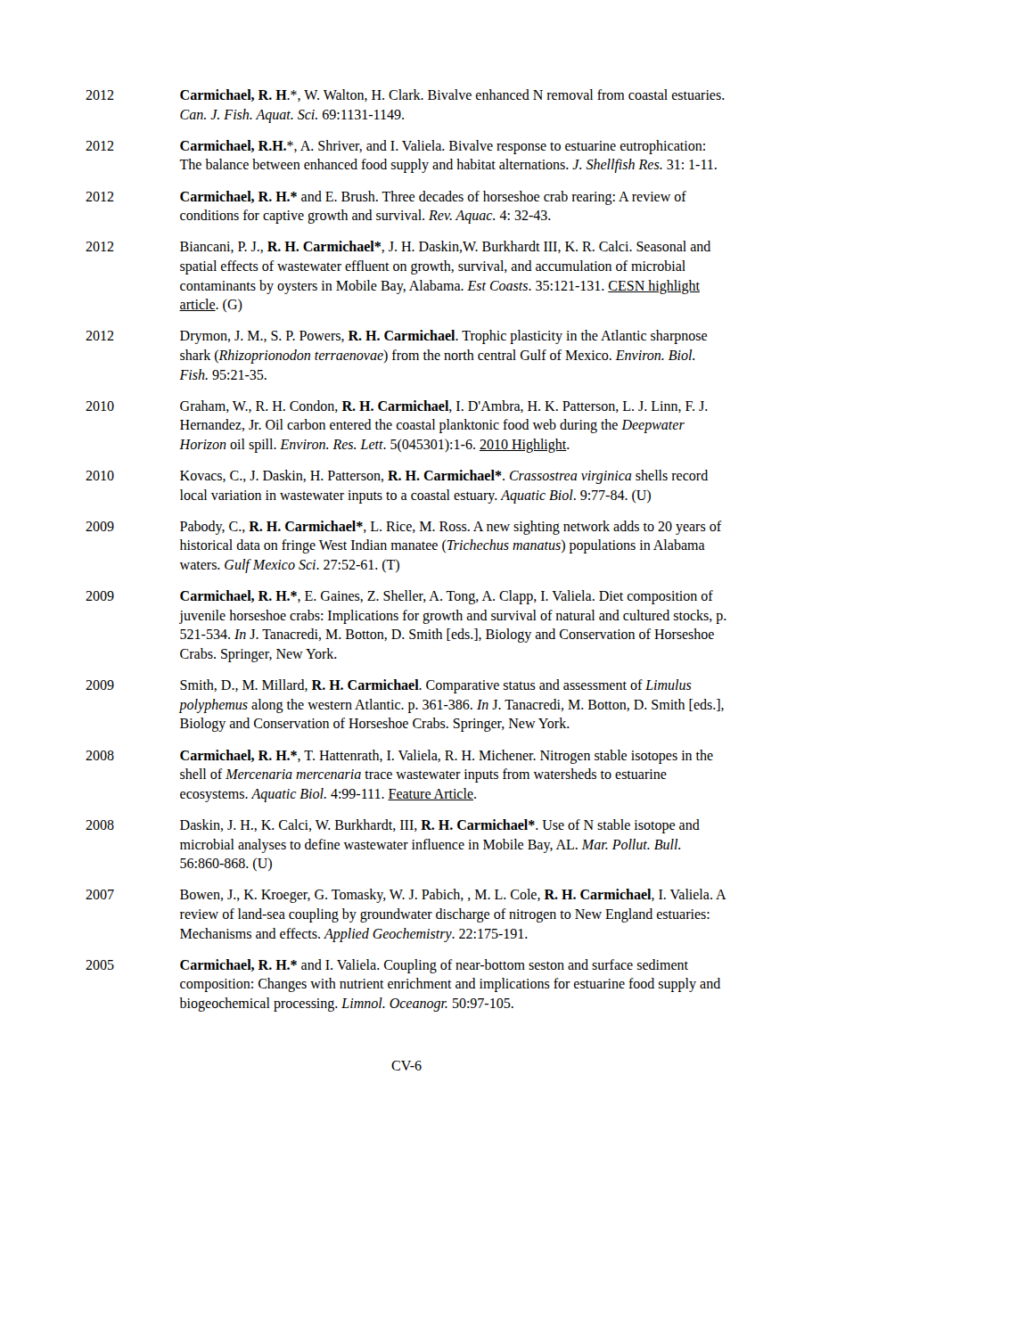| 2012 | Carmichael, R. H .*, W. Walton, H. Clark. Bivalve enhanced N removal from coastal estuaries. Can. J. Fish. Aquat. Sci. 69:1131-1149. |
| 2012 | Carmichael, R.H. *, A. Shriver, and I. Valiela. Bivalve response to estuarine eutrophication: The balance between enhanced food supply and habitat alternations. J. Shellfish Res. 31: 1-11. |
| 2012 | Carmichael, R. H.* and E. Brush. Three decades of horseshoe crab rearing: A review of conditions for captive growth and survival. Rev. Aquac. 4: 32-43. |
| 2012 | Biancani, P. J., R. H. Carmichael* , J. H. Daskin,W. Burkhardt III, K. R. Calci. Seasonal and spatial effects of wastewater effluent on growth, survival, and accumulation of microbial contaminants by oysters in Mobile Bay, Alabama. Est Coasts . 35:121-131. CESN highlight article . (G) |
| 2012 | Drymon, J. M., S. P. Powers, R. H. Carmichael . Trophic plasticity in the Atlantic sharpnose shark ( Rhizoprionodon terraenovae ) from the north central Gulf of Mexico. Environ. Biol. Fish. 95:21-35. |
| 2010 | Graham, W., R. H. Condon, R. H. Carmichael , I. D'Ambra, H. K. Patterson, L. J. Linn, F. J. Hernandez, Jr. Oil carbon entered the coastal planktonic food web during the Deepwater Horizon oil spill. Environ. Res. Lett . 5(045301):1-6. 2010 Highlight . |
| 2010 | Kovacs, C., J. Daskin, H. Patterson, R. H. Carmichael* . Crassostrea virginica shells record local variation in wastewater inputs to a coastal estuary. Aquatic Biol . 9:77-84. (U) |
| 2009 | Pabody, C., R. H. Carmichael* , L. Rice, M. Ross. A new sighting network adds to 20 years of historical data on fringe West Indian manatee ( Trichechus manatus ) populations in Alabama waters. Gulf Mexico Sci . 27:52-61. (T) |
| 2009 | Carmichael, R. H.* , E. Gaines, Z. Sheller, A. Tong, A. Clapp, I. Valiela. Diet composition of juvenile horseshoe crabs: Implications for growth and survival of natural and cultured stocks, p. 521-534. In J. Tanacredi, M. Botton, D. Smith [eds.], Biology and Conservation of Horseshoe Crabs. Springer, New York. |
| 2009 | Smith, D., M. Millard, R. H. Carmichael . Comparative status and assessment of Limulus polyphemus along the western Atlantic. p. 361-386. In J. Tanacredi, M. Botton, D. Smith [eds.], Biology and Conservation of Horseshoe Crabs. Springer, New York. |
| 2008 | Carmichael, R. H.* , T. Hattenrath, I. Valiela, R. H. Michener. Nitrogen stable isotopes in the shell of Mercenaria mercenaria trace wastewater inputs from watersheds to estuarine ecosystems. Aquatic Biol. 4:99-111. Feature Article . |
| 2008 | Daskin, J. H., K. Calci, W. Burkhardt, III, R. H. Carmichael* . Use of N stable isotope and microbial analyses to define wastewater influence in Mobile Bay, AL. Mar. Pollut. Bull. 56:860-868. (U) |
| 2007 | Bowen, J., K. Kroeger, G. Tomasky, W. J. Pabich, , M. L. Cole, R. H. Carmichael , I. Valiela. A review of land-sea coupling by groundwater discharge of nitrogen to New England estuaries: Mechanisms and effects. Applied Geochemistry . 22:175-191. |
| 2005 | Carmichael, R. H.* and I. Valiela. Coupling of near-bottom seston and surface sediment composition: Changes with nutrient enrichment and implications for estuarine food supply and biogeochemical processing. Limnol. Oceanogr. 50:97-105. |
CV-6